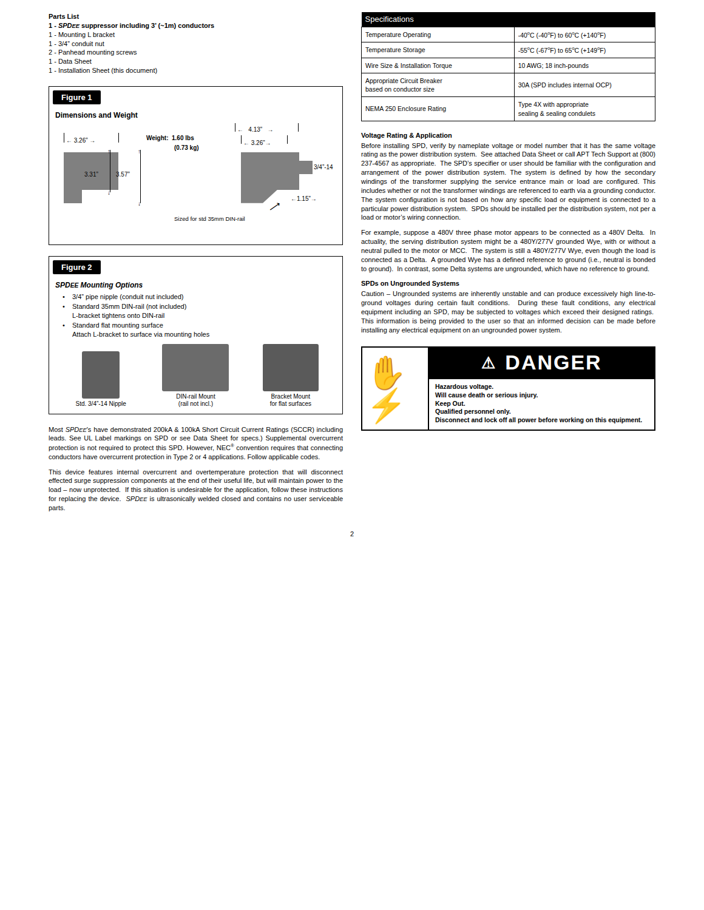Parts List
1 - SPDEE suppressor including 3’ (~1m) conductors
1 - Mounting L bracket
1 - 3/4” conduit nut
2 - Panhead mounting screws
1 - Data Sheet
1 - Installation Sheet (this document)
Figure 1
Dimensions and Weight
← 3.26” →
3.31” 3.57” ↑ ↑ ↓ ↓ Weight: 1.60 lbs (0.73 kg) ← 4.13” → ← 3.26”→
3/4”-14 ←1.15”→ Sized for std 35mm DIN-rail ⟶
Figure 2
SPDEE Mounting Options
•3/4” pipe nipple (conduit nut included)
•Standard 35mm DIN-rail (not included) L-bracket tightens onto DIN-rail
•Standard flat mounting surface Attach L-bracket to surface via mounting holes
Std. 3/4”-14 Nipple
DIN-rail Mount
(rail not incl.)
Bracket Mount
for flat surfaces
Most SPDEE's have demonstrated 200kA & 100kA Short Circuit Current Ratings (SCCR) including leads. See UL Label markings on SPD or see Data Sheet for specs.) Supplemental overcurrent protection is not required to protect this SPD. However, NEC® convention requires that connecting conductors have overcurrent protection in Type 2 or 4 applications. Follow applicable codes.
This device features internal overcurrent and overtemperature protection that will disconnect effected surge suppression components at the end of their useful life, but will maintain power to the load – now unprotected. If this situation is undesirable for the application, follow these instructions for replacing the device. SPDEE is ultrasonically welded closed and contains no user serviceable parts.
| Specifications |
| --- |
| Temperature Operating | -40 o C (-40 o F) to 60 o C (+140 o F) |
| Temperature Storage | -55 o C (-67 o F) to 65 o C (+149 o F) |
| Wire Size & Installation Torque | 10 AWG; 18 inch-pounds |
| Appropriate Circuit Breaker based on conductor size | 30A (SPD includes internal OCP) |
| NEMA 250 Enclosure Rating | Type 4X with appropriate sealing & sealing condulets |
Voltage Rating & Application
Before installing SPD, verify by nameplate voltage or model number that it has the same voltage rating as the power distribution system. See attached Data Sheet or call APT Tech Support at (800) 237-4567 as appropriate. The SPD’s specifier or user should be familiar with the configuration and arrangement of the power distribution system. The system is defined by how the secondary windings of the transformer supplying the service entrance main or load are configured. This includes whether or not the transformer windings are referenced to earth via a grounding conductor. The system configuration is not based on how any specific load or equipment is connected to a particular power distribution system. SPDs should be installed per the distribution system, not per a load or motor’s wiring connection.
For example, suppose a 480V three phase motor appears to be connected as a 480V Delta. In actuality, the serving distribution system might be a 480Y/277V grounded Wye, with or without a neutral pulled to the motor or MCC. The system is still a 480Y/277V Wye, even though the load is connected as a Delta. A grounded Wye has a defined reference to ground (i.e., neutral is bonded to ground). In contrast, some Delta systems are ungrounded, which have no reference to ground.
SPDs on Ungrounded Systems
Caution – Ungrounded systems are inherently unstable and can produce excessively high line-to-ground voltages during certain fault conditions. During these fault conditions, any electrical equipment including an SPD, may be subjected to voltages which exceed their designed ratings. This information is being provided to the user so that an informed decision can be made before installing any electrical equipment on an ungrounded power system.
✋⚡
⚠ DANGER
Hazardous voltage.
Will cause death or serious injury.
Keep Out.
Qualified personnel only.
Disconnect and lock off all power before working on this equipment.
2